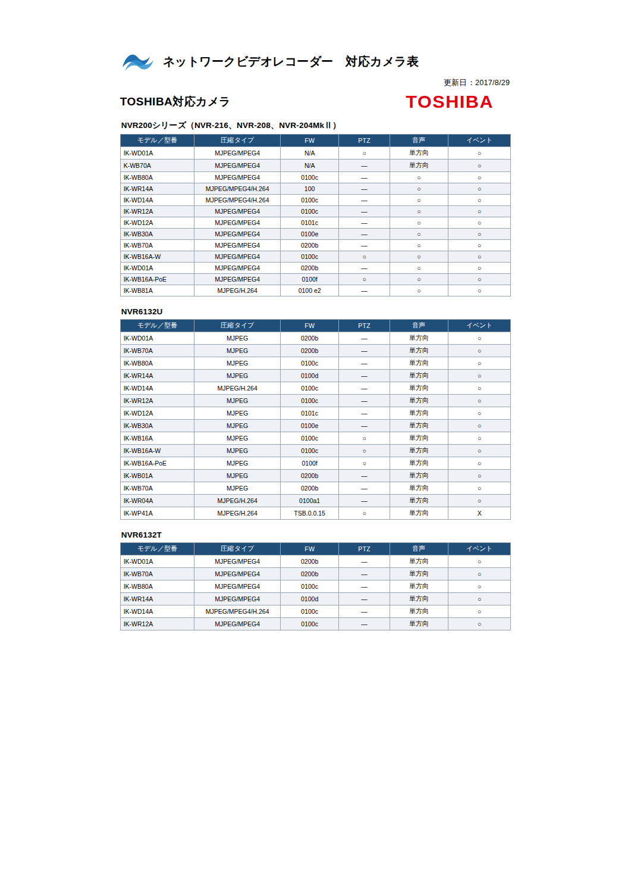ネットワークビデオレコーダー　対応カメラ表
更新日：2017/8/29
TOSHIBA対応カメラ
TOSHIBA
NVR200シリーズ（NVR-216、NVR-208、NVR-204MkⅡ）
| モデル／型番 | 圧縮タイプ | FW | PTZ | 音声 | イベント |
| --- | --- | --- | --- | --- | --- |
| IK-WD01A | MJPEG/MPEG4 | N/A | ○ | 単方向 | ○ |
| K-WB70A | MJPEG/MPEG4 | N/A | — | 単方向 | ○ |
| IK-WB80A | MJPEG/MPEG4 | 0100c | — | ○ | ○ |
| IK-WR14A | MJPEG/MPEG4/H.264 | 100 | — | ○ | ○ |
| IK-WD14A | MJPEG/MPEG4/H.264 | 0100c | — | ○ | ○ |
| IK-WR12A | MJPEG/MPEG4 | 0100c | — | ○ | ○ |
| IK-WD12A | MJPEG/MPEG4 | 0101c | — | ○ | ○ |
| IK-WB30A | MJPEG/MPEG4 | 0100e | — | ○ | ○ |
| IK-WB70A | MJPEG/MPEG4 | 0200b | — | ○ | ○ |
| IK-WB16A-W | MJPEG/MPEG4 | 0100c | ○ | ○ | ○ |
| IK-WD01A | MJPEG/MPEG4 | 0200b | — | ○ | ○ |
| IK-WB16A-PoE | MJPEG/MPEG4 | 0100f | ○ | ○ | ○ |
| IK-WB81A | MJPEG/H.264 | 0100 e2 | — | ○ | ○ |
NVR6132U
| モデル／型番 | 圧縮タイプ | FW | PTZ | 音声 | イベント |
| --- | --- | --- | --- | --- | --- |
| IK-WD01A | MJPEG | 0200b | — | 単方向 | ○ |
| IK-WB70A | MJPEG | 0200b | — | 単方向 | ○ |
| IK-WB80A | MJPEG | 0100c | — | 単方向 | ○ |
| IK-WR14A | MJPEG | 0100d | — | 単方向 | ○ |
| IK-WD14A | MJPEG/H.264 | 0100c | — | 単方向 | ○ |
| IK-WR12A | MJPEG | 0100c | — | 単方向 | ○ |
| IK-WD12A | MJPEG | 0101c | — | 単方向 | ○ |
| IK-WB30A | MJPEG | 0100e | — | 単方向 | ○ |
| IK-WB16A | MJPEG | 0100c | ○ | 単方向 | ○ |
| IK-WB16A-W | MJPEG | 0100c | ○ | 単方向 | ○ |
| IK-WB16A-PoE | MJPEG | 0100f | ○ | 単方向 | ○ |
| IK-WB01A | MJPEG | 0200b | — | 単方向 | ○ |
| IK-WB70A | MJPEG | 0200b | — | 単方向 | ○ |
| IK-WR04A | MJPEG/H.264 | 0100a1 | — | 単方向 | ○ |
| IK-WP41A | MJPEG/H.264 | TSB.0.0.15 | ○ | 単方向 | X |
NVR6132T
| モデル／型番 | 圧縮タイプ | FW | PTZ | 音声 | イベント |
| --- | --- | --- | --- | --- | --- |
| IK-WD01A | MJPEG/MPEG4 | 0200b | — | 単方向 | ○ |
| IK-WB70A | MJPEG/MPEG4 | 0200b | — | 単方向 | ○ |
| IK-WB80A | MJPEG/MPEG4 | 0100c | — | 単方向 | ○ |
| IK-WR14A | MJPEG/MPEG4 | 0100d | — | 単方向 | ○ |
| IK-WD14A | MJPEG/MPEG4/H.264 | 0100c | — | 単方向 | ○ |
| IK-WR12A | MJPEG/MPEG4 | 0100c | — | 単方向 | ○ |